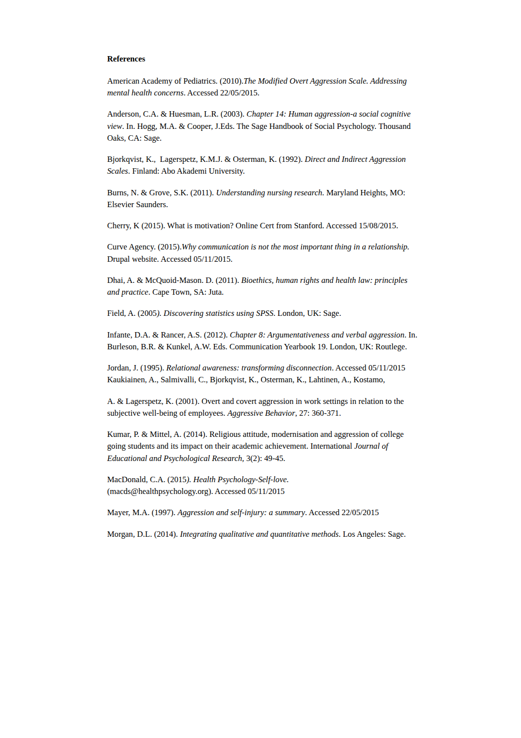References
American Academy of Pediatrics. (2010).The Modified Overt Aggression Scale. Addressing mental health concerns. Accessed 22/05/2015.
Anderson, C.A. & Huesman, L.R. (2003). Chapter 14: Human aggression-a social cognitive view. In. Hogg, M.A. & Cooper, J.Eds. The Sage Handbook of Social Psychology. Thousand Oaks, CA: Sage.
Bjorkqvist, K., Lagerspetz, K.M.J. & Osterman, K. (1992). Direct and Indirect Aggression Scales. Finland: Abo Akademi University.
Burns, N. & Grove, S.K. (2011). Understanding nursing research. Maryland Heights, MO: Elsevier Saunders.
Cherry, K (2015). What is motivation? Online Cert from Stanford. Accessed 15/08/2015.
Curve Agency. (2015).Why communication is not the most important thing in a relationship. Drupal website. Accessed 05/11/2015.
Dhai, A. & McQuoid-Mason. D. (2011). Bioethics, human rights and health law: principles and practice. Cape Town, SA: Juta.
Field, A. (2005). Discovering statistics using SPSS. London, UK: Sage.
Infante, D.A. & Rancer, A.S. (2012). Chapter 8: Argumentativeness and verbal aggression. In. Burleson, B.R. & Kunkel, A.W. Eds. Communication Yearbook 19. London, UK: Routlege.
Jordan, J. (1995). Relational awareness: transforming disconnection. Accessed 05/11/2015
Kaukiainen, A., Salmivalli, C., Bjorkqvist, K., Osterman, K., Lahtinen, A., Kostamo,
A. & Lagerspetz, K. (2001). Overt and covert aggression in work settings in relation to the subjective well-being of employees. Aggressive Behavior, 27: 360-371.
Kumar, P. & Mittel, A. (2014). Religious attitude, modernisation and aggression of college going students and its impact on their academic achievement. International Journal of Educational and Psychological Research, 3(2): 49-45.
MacDonald, C.A. (2015). Health Psychology-Self-love.
(macds@healthpsychology.org). Accessed 05/11/2015
Mayer, M.A. (1997). Aggression and self-injury: a summary. Accessed 22/05/2015
Morgan, D.L. (2014). Integrating qualitative and quantitative methods. Los Angeles: Sage.